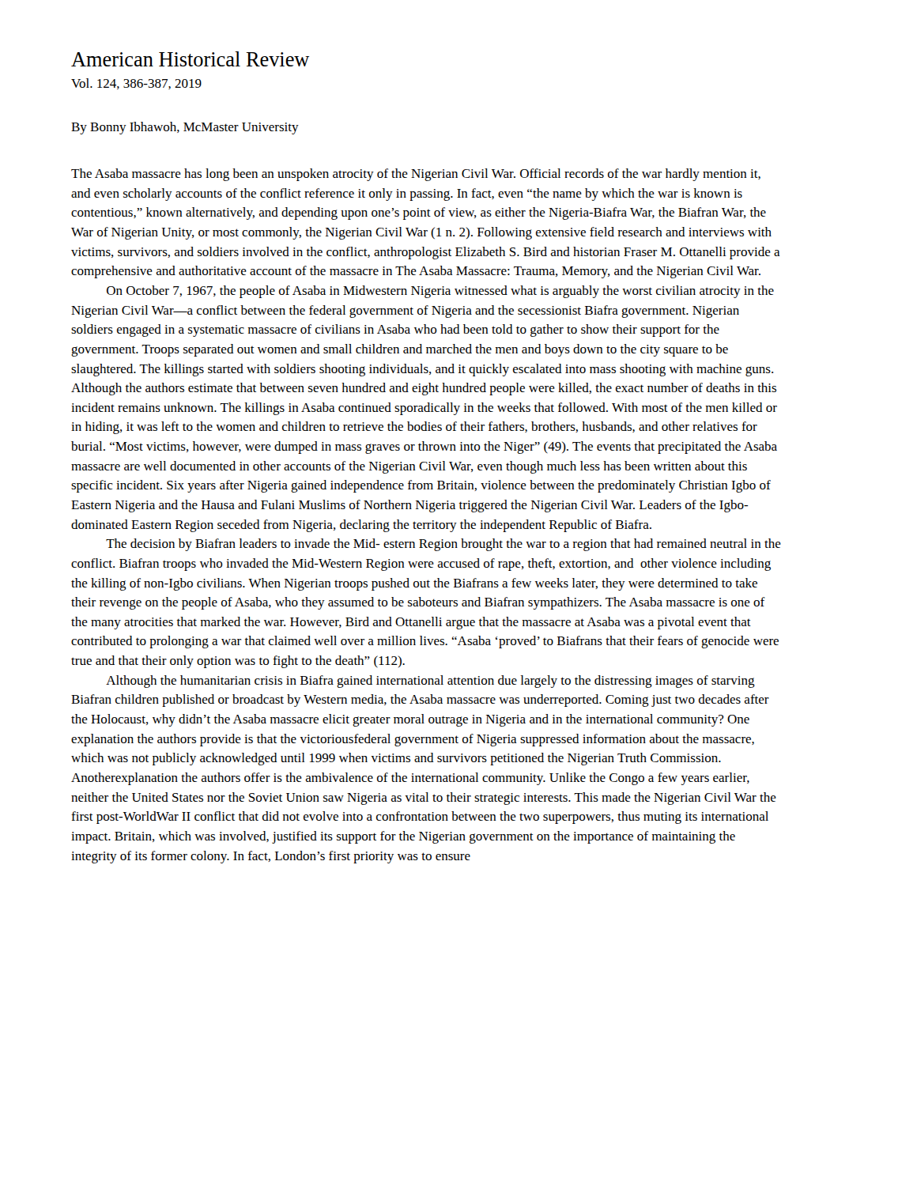American Historical Review
Vol. 124, 386-387, 2019
By Bonny Ibhawoh, McMaster University
The Asaba massacre has long been an unspoken atrocity of the Nigerian Civil War. Official records of the war hardly mention it, and even scholarly accounts of the conflict reference it only in passing. In fact, even “the name by which the war is known is contentious,” known alternatively, and depending upon one’s point of view, as either the Nigeria-Biafra War, the Biafran War, the War of Nigerian Unity, or most commonly, the Nigerian Civil War (1 n. 2). Following extensive field research and interviews with victims, survivors, and soldiers involved in the conflict, anthropologist Elizabeth S. Bird and historian Fraser M. Ottanelli provide a comprehensive and authoritative account of the massacre in The Asaba Massacre: Trauma, Memory, and the Nigerian Civil War.
On October 7, 1967, the people of Asaba in Midwestern Nigeria witnessed what is arguably the worst civilian atrocity in the Nigerian Civil War—a conflict between the federal government of Nigeria and the secessionist Biafra government. Nigerian soldiers engaged in a systematic massacre of civilians in Asaba who had been told to gather to show their support for the government. Troops separated out women and small children and marched the men and boys down to the city square to be slaughtered. The killings started with soldiers shooting individuals, and it quickly escalated into mass shooting with machine guns. Although the authors estimate that between seven hundred and eight hundred people were killed, the exact number of deaths in this incident remains unknown. The killings in Asaba continued sporadically in the weeks that followed. With most of the men killed or in hiding, it was left to the women and children to retrieve the bodies of their fathers, brothers, husbands, and other relatives for burial. “Most victims, however, were dumped in mass graves or thrown into the Niger” (49). The events that precipitated the Asaba massacre are well documented in other accounts of the Nigerian Civil War, even though much less has been written about this specific incident. Six years after Nigeria gained independence from Britain, violence between the predominately Christian Igbo of Eastern Nigeria and the Hausa and Fulani Muslims of Northern Nigeria triggered the Nigerian Civil War. Leaders of the Igbo-dominated Eastern Region seceded from Nigeria, declaring the territory the independent Republic of Biafra.
The decision by Biafran leaders to invade the Mid- estern Region brought the war to a region that had remained neutral in the conflict. Biafran troops who invaded the Mid-Western Region were accused of rape, theft, extortion, and other violence including the killing of non-Igbo civilians. When Nigerian troops pushed out the Biafrans a few weeks later, they were determined to take their revenge on the people of Asaba, who they assumed to be saboteurs and Biafran sympathizers. The Asaba massacre is one of the many atrocities that marked the war. However, Bird and Ottanelli argue that the massacre at Asaba was a pivotal event that contributed to prolonging a war that claimed well over a million lives. “Asaba ‘proved’ to Biafrans that their fears of genocide were true and that their only option was to fight to the death” (112).
Although the humanitarian crisis in Biafra gained international attention due largely to the distressing images of starving Biafran children published or broadcast by Western media, the Asaba massacre was underreported. Coming just two decades after the Holocaust, why didn’t the Asaba massacre elicit greater moral outrage in Nigeria and in the international community? One explanation the authors provide is that the victoriousfederal government of Nigeria suppressed information about the massacre, which was not publicly acknowledged until 1999 when victims and survivors petitioned the Nigerian Truth Commission. Anotherexplanation the authors offer is the ambivalence of the international community. Unlike the Congo a few years earlier, neither the United States nor the Soviet Union saw Nigeria as vital to their strategic interests. This made the Nigerian Civil War the first post-WorldWar II conflict that did not evolve into a confrontation between the two superpowers, thus muting its international impact. Britain, which was involved, justified its support for the Nigerian government on the importance of maintaining the integrity of its former colony. In fact, London’s first priority was to ensure